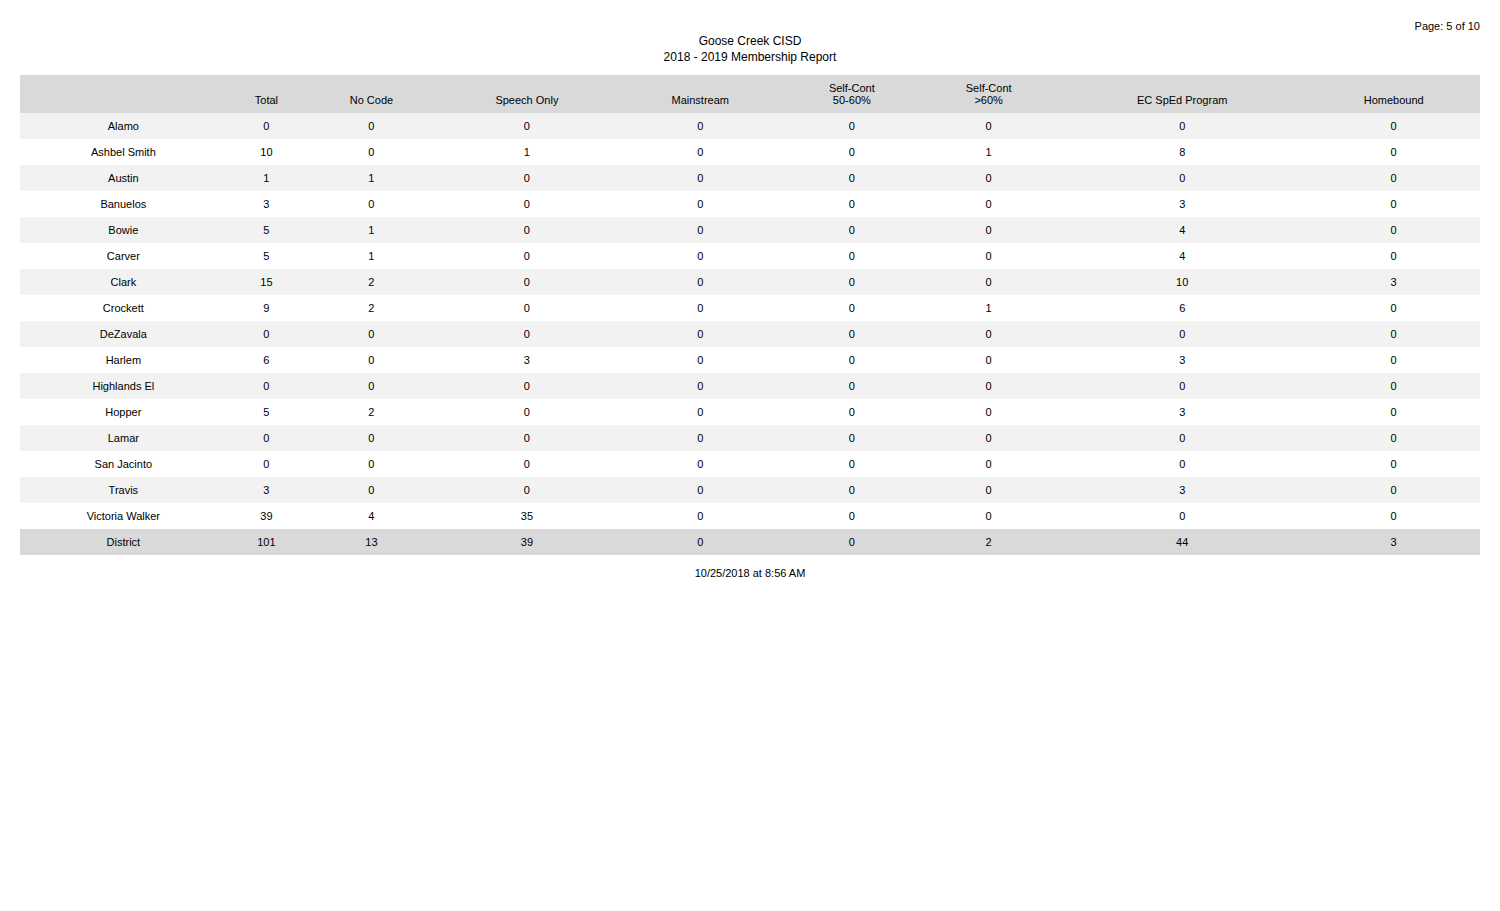Page: 5 of 10
Goose Creek CISD
2018 - 2019 Membership Report
| | Total | No Code | Speech Only | Mainstream | Self-Cont 50-60% | Self-Cont >60% | EC SpEd Program | Homebound |
| --- | --- | --- | --- | --- | --- | --- | --- | --- |
| Alamo | 0 | 0 | 0 | 0 | 0 | 0 | 0 | 0 |
| Ashbel Smith | 10 | 0 | 1 | 0 | 0 | 1 | 8 | 0 |
| Austin | 1 | 1 | 0 | 0 | 0 | 0 | 0 | 0 |
| Banuelos | 3 | 0 | 0 | 0 | 0 | 0 | 3 | 0 |
| Bowie | 5 | 1 | 0 | 0 | 0 | 0 | 4 | 0 |
| Carver | 5 | 1 | 0 | 0 | 0 | 0 | 4 | 0 |
| Clark | 15 | 2 | 0 | 0 | 0 | 0 | 10 | 3 |
| Crockett | 9 | 2 | 0 | 0 | 0 | 1 | 6 | 0 |
| DeZavala | 0 | 0 | 0 | 0 | 0 | 0 | 0 | 0 |
| Harlem | 6 | 0 | 3 | 0 | 0 | 0 | 3 | 0 |
| Highlands El | 0 | 0 | 0 | 0 | 0 | 0 | 0 | 0 |
| Hopper | 5 | 2 | 0 | 0 | 0 | 0 | 3 | 0 |
| Lamar | 0 | 0 | 0 | 0 | 0 | 0 | 0 | 0 |
| San Jacinto | 0 | 0 | 0 | 0 | 0 | 0 | 0 | 0 |
| Travis | 3 | 0 | 0 | 0 | 0 | 0 | 3 | 0 |
| Victoria Walker | 39 | 4 | 35 | 0 | 0 | 0 | 0 | 0 |
| District | 101 | 13 | 39 | 0 | 0 | 2 | 44 | 3 |
10/25/2018 at 8:56 AM